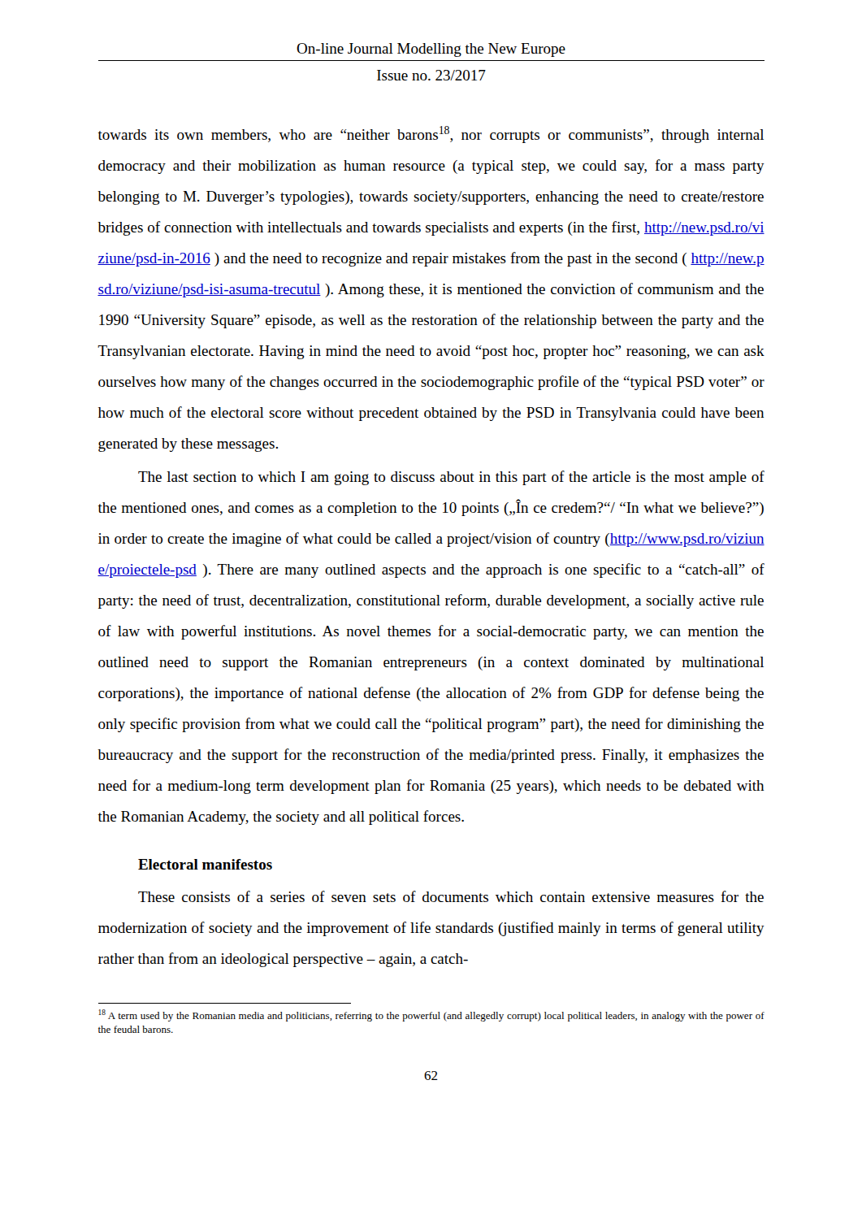On-line Journal Modelling the New Europe Issue no. 23/2017
towards its own members, who are “neither barons18, nor corrupts or communists”, through internal democracy and their mobilization as human resource (a typical step, we could say, for a mass party belonging to M. Duverger’s typologies), towards society/supporters, enhancing the need to create/restore bridges of connection with intellectuals and towards specialists and experts (in the first, http://new.psd.ro/viziune/psd-in-2016 ) and the need to recognize and repair mistakes from the past in the second ( http://new.psd.ro/viziune/psd-isi-asuma-trecutul ). Among these, it is mentioned the conviction of communism and the 1990 “University Square” episode, as well as the restoration of the relationship between the party and the Transylvanian electorate. Having in mind the need to avoid “post hoc, propter hoc” reasoning, we can ask ourselves how many of the changes occurred in the sociodemographic profile of the “typical PSD voter” or how much of the electoral score without precedent obtained by the PSD in Transylvania could have been generated by these messages.
The last section to which I am going to discuss about in this part of the article is the most ample of the mentioned ones, and comes as a completion to the 10 points („În ce credem?“/ “In what we believe?”) in order to create the imagine of what could be called a project/vision of country (http://www.psd.ro/viziune/proiectele-psd ). There are many outlined aspects and the approach is one specific to a “catch-all” of party: the need of trust, decentralization, constitutional reform, durable development, a socially active rule of law with powerful institutions. As novel themes for a social-democratic party, we can mention the outlined need to support the Romanian entrepreneurs (in a context dominated by multinational corporations), the importance of national defense (the allocation of 2% from GDP for defense being the only specific provision from what we could call the “political program” part), the need for diminishing the bureaucracy and the support for the reconstruction of the media/printed press. Finally, it emphasizes the need for a medium-long term development plan for Romania (25 years), which needs to be debated with the Romanian Academy, the society and all political forces.
Electoral manifestos
These consists of a series of seven sets of documents which contain extensive measures for the modernization of society and the improvement of life standards (justified mainly in terms of general utility rather than from an ideological perspective – again, a catch-
18 A term used by the Romanian media and politicians, referring to the powerful (and allegedly corrupt) local political leaders, in analogy with the power of the feudal barons.
62